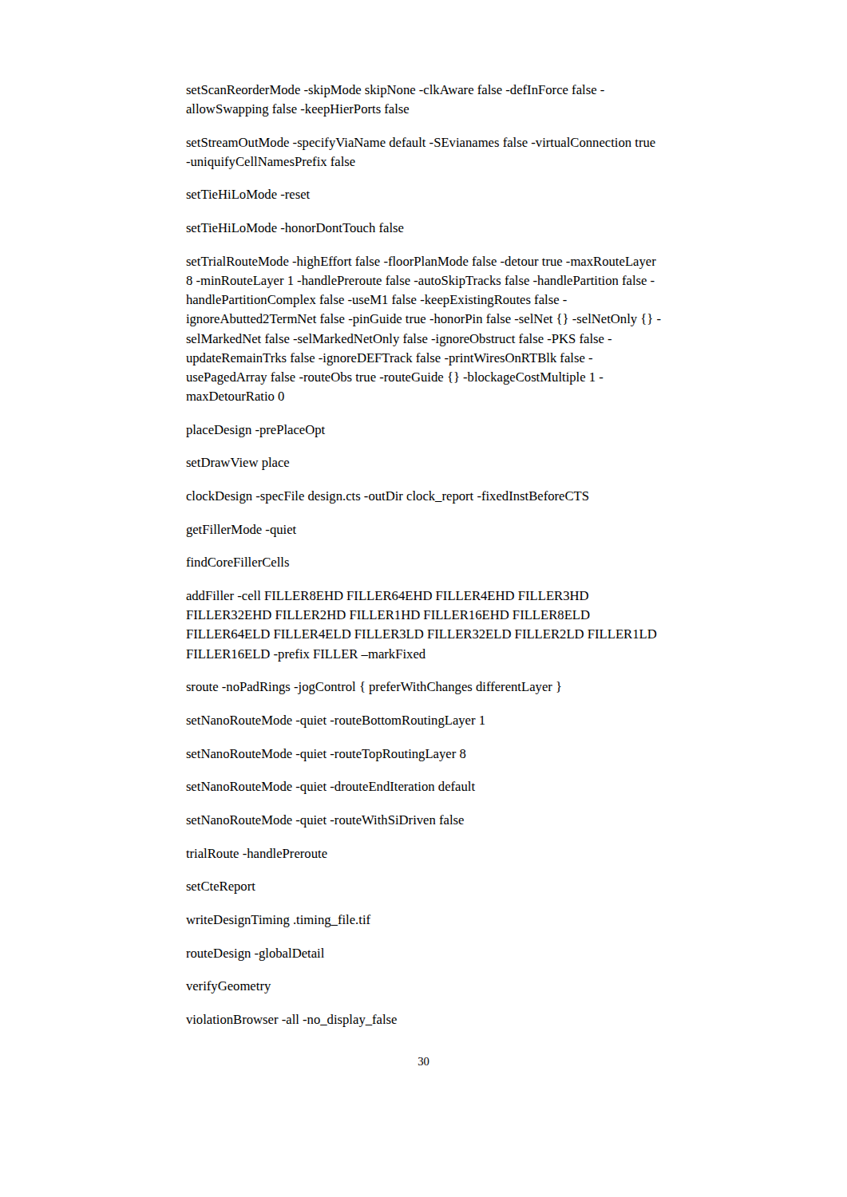setScanReorderMode -skipMode skipNone -clkAware false -defInForce false -allowSwapping false -keepHierPorts false
setStreamOutMode -specifyViaName default -SEvianames false -virtualConnection true -uniquifyCellNamesPrefix false
setTieHiLoMode -reset
setTieHiLoMode -honorDontTouch false
setTrialRouteMode -highEffort false -floorPlanMode false -detour true -maxRouteLayer 8 -minRouteLayer 1 -handlePreroute false -autoSkipTracks false -handlePartition false -handlePartitionComplex false -useM1 false -keepExistingRoutes false -ignoreAbutted2TermNet false -pinGuide true -honorPin false -selNet {} -selNetOnly {} -selMarkedNet false -selMarkedNetOnly false -ignoreObstruct false -PKS false -updateRemainTrks false -ignoreDEFTrack false -printWiresOnRTBlk false -usePagedArray false -routeObs true -routeGuide {} -blockageCostMultiple 1 -maxDetourRatio 0
placeDesign -prePlaceOpt
setDrawView place
clockDesign -specFile design.cts -outDir clock_report -fixedInstBeforeCTS
getFillerMode -quiet
findCoreFillerCells
addFiller -cell FILLER8EHD FILLER64EHD FILLER4EHD FILLER3HD FILLER32EHD FILLER2HD FILLER1HD FILLER16EHD FILLER8ELD FILLER64ELD FILLER4ELD FILLER3LD FILLER32ELD FILLER2LD FILLER1LD FILLER16ELD -prefix FILLER –markFixed
sroute -noPadRings -jogControl { preferWithChanges differentLayer }
setNanoRouteMode -quiet -routeBottomRoutingLayer 1
setNanoRouteMode -quiet -routeTopRoutingLayer 8
setNanoRouteMode -quiet -drouteEndIteration default
setNanoRouteMode -quiet -routeWithSiDriven false
trialRoute -handlePreroute
setCteReport
writeDesignTiming .timing_file.tif
routeDesign -globalDetail
verifyGeometry
violationBrowser -all -no_display_false
30